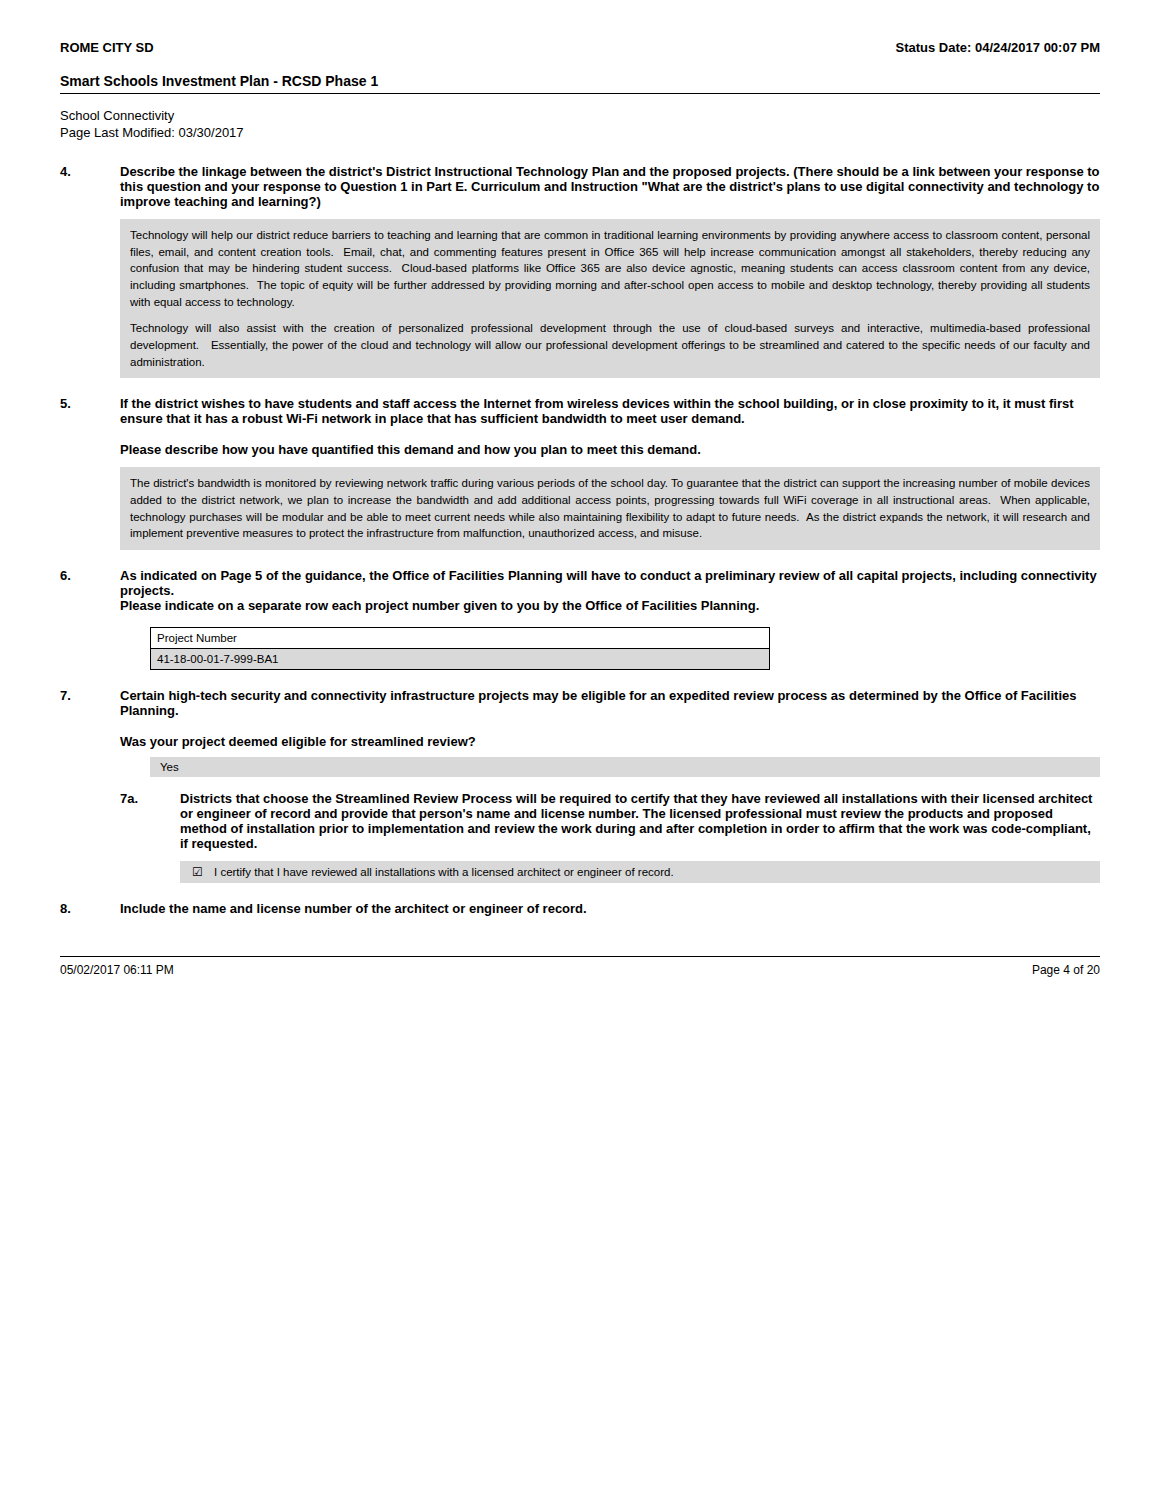ROME CITY SD
Status Date: 04/24/2017 00:07 PM
Smart Schools Investment Plan - RCSD Phase 1
School Connectivity
Page Last Modified: 03/30/2017
4.
Describe the linkage between the district's District Instructional Technology Plan and the proposed projects. (There should be a link between your response to this question and your response to Question 1 in Part E. Curriculum and Instruction "What are the district's plans to use digital connectivity and technology to improve teaching and learning?)
Technology will help our district reduce barriers to teaching and learning that are common in traditional learning environments by providing anywhere access to classroom content, personal files, email, and content creation tools. Email, chat, and commenting features present in Office 365 will help increase communication amongst all stakeholders, thereby reducing any confusion that may be hindering student success. Cloud-based platforms like Office 365 are also device agnostic, meaning students can access classroom content from any device, including smartphones. The topic of equity will be further addressed by providing morning and after-school open access to mobile and desktop technology, thereby providing all students with equal access to technology.
Technology will also assist with the creation of personalized professional development through the use of cloud-based surveys and interactive, multimedia-based professional development. Essentially, the power of the cloud and technology will allow our professional development offerings to be streamlined and catered to the specific needs of our faculty and administration.
5.
If the district wishes to have students and staff access the Internet from wireless devices within the school building, or in close proximity to it, it must first ensure that it has a robust Wi-Fi network in place that has sufficient bandwidth to meet user demand.
Please describe how you have quantified this demand and how you plan to meet this demand.
The district's bandwidth is monitored by reviewing network traffic during various periods of the school day. To guarantee that the district can support the increasing number of mobile devices added to the district network, we plan to increase the bandwidth and add additional access points, progressing towards full WiFi coverage in all instructional areas. When applicable, technology purchases will be modular and be able to meet current needs while also maintaining flexibility to adapt to future needs. As the district expands the network, it will research and implement preventive measures to protect the infrastructure from malfunction, unauthorized access, and misuse.
6.
As indicated on Page 5 of the guidance, the Office of Facilities Planning will have to conduct a preliminary review of all capital projects, including connectivity projects.
Please indicate on a separate row each project number given to you by the Office of Facilities Planning.
| Project Number |
| 41-18-00-01-7-999-BA1 |
7.
Certain high-tech security and connectivity infrastructure projects may be eligible for an expedited review process as determined by the Office of Facilities Planning.
Was your project deemed eligible for streamlined review?
Yes
7a.
Districts that choose the Streamlined Review Process will be required to certify that they have reviewed all installations with their licensed architect or engineer of record and provide that person's name and license number. The licensed professional must review the products and proposed method of installation prior to implementation and review the work during and after completion in order to affirm that the work was code-compliant, if requested.
☑I certify that I have reviewed all installations with a licensed architect or engineer of record.
8.
Include the name and license number of the architect or engineer of record.
05/02/2017 06:11 PM
Page 4 of 20